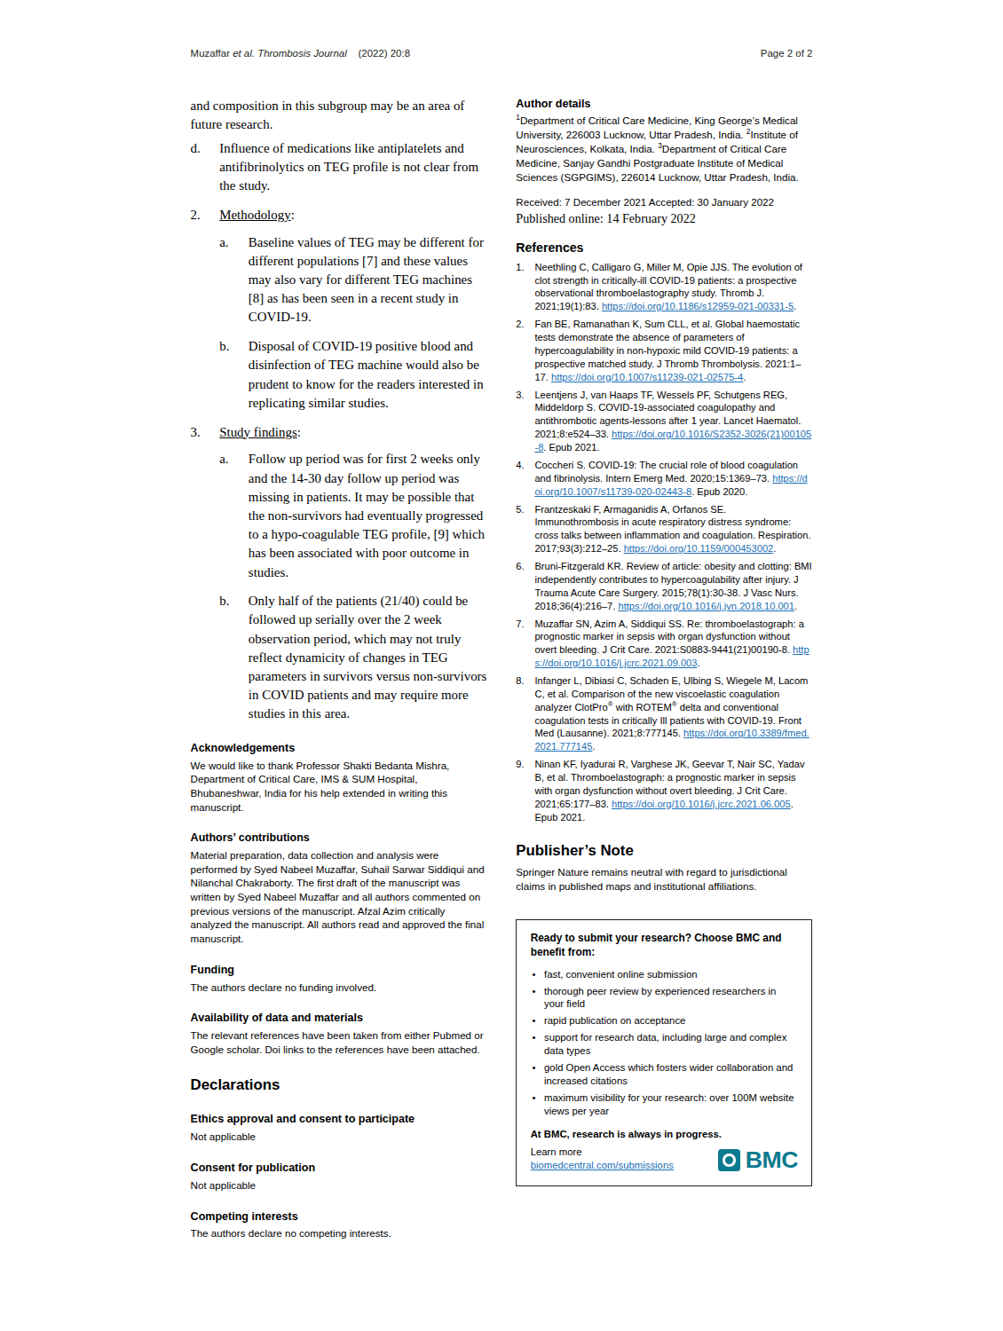Muzaffar et al. Thrombosis Journal (2022) 20:8
Page 2 of 2
and composition in this subgroup may be an area of future research.
d. Influence of medications like antiplatelets and antifibrinolytics on TEG profile is not clear from the study.
2. Methodology:
a. Baseline values of TEG may be different for different populations [7] and these values may also vary for different TEG machines [8] as has been seen in a recent study in COVID-19.
b. Disposal of COVID-19 positive blood and disinfection of TEG machine would also be prudent to know for the readers interested in replicating similar studies.
3. Study findings:
a. Follow up period was for first 2 weeks only and the 14-30 day follow up period was missing in patients. It may be possible that the non-survivors had eventually progressed to a hypo-coagulable TEG profile, [9] which has been associated with poor outcome in studies.
b. Only half of the patients (21/40) could be followed up serially over the 2 week observation period, which may not truly reflect dynamicity of changes in TEG parameters in survivors versus non-survivors in COVID patients and may require more studies in this area.
Acknowledgements
We would like to thank Professor Shakti Bedanta Mishra, Department of Critical Care, IMS & SUM Hospital, Bhubaneshwar, India for his help extended in writing this manuscript.
Authors’ contributions
Material preparation, data collection and analysis were performed by Syed Nabeel Muzaffar, Suhail Sarwar Siddiqui and Nilanchal Chakraborty. The first draft of the manuscript was written by Syed Nabeel Muzaffar and all authors commented on previous versions of the manuscript. Afzal Azim critically analyzed the manuscript. All authors read and approved the final manuscript.
Funding
The authors declare no funding involved.
Availability of data and materials
The relevant references have been taken from either Pubmed or Google scholar. Doi links to the references have been attached.
Declarations
Ethics approval and consent to participate
Not applicable
Consent for publication
Not applicable
Competing interests
The authors declare no competing interests.
Author details
1Department of Critical Care Medicine, King George’s Medical University, 226003 Lucknow, Uttar Pradesh, India. 2Institute of Neurosciences, Kolkata, India. 3Department of Critical Care Medicine, Sanjay Gandhi Postgraduate Institute of Medical Sciences (SGPGIMS), 226014 Lucknow, Uttar Pradesh, India.
Received: 7 December 2021 Accepted: 30 January 2022
Published online: 14 February 2022
References
Neethling C, Calligaro G, Miller M, Opie JJS. The evolution of clot strength in critically-ill COVID-19 patients: a prospective observational thromboelastography study. Thromb J. 2021;19(1):83. https://doi.org/10.1186/s12959-021-00331-5.
Fan BE, Ramanathan K, Sum CLL, et al. Global haemostatic tests demonstrate the absence of parameters of hypercoagulability in non-hypoxic mild COVID-19 patients: a prospective matched study. J Thromb Thrombolysis. 2021:1–17. https://doi.org/10.1007/s11239-021-02575-4.
Leentjens J, van Haaps TF, Wessels PF, Schutgens REG, Middeldorp S. COVID-19-associated coagulopathy and antithrombotic agents-lessons after 1 year. Lancet Haematol. 2021;8:e524–33. https://doi.org/10.1016/S2352-3026(21)00105-8. Epub 2021.
Coccheri S. COVID-19: The crucial role of blood coagulation and fibrinolysis. Intern Emerg Med. 2020;15:1369–73. https://doi.org/10.1007/s11739-020-02443-8. Epub 2020.
Frantzeskaki F, Armaganidis A, Orfanos SE. Immunothrombosis in acute respiratory distress syndrome: cross talks between inflammation and coagulation. Respiration. 2017;93(3):212–25. https://doi.org/10.1159/000453002.
Bruni-Fitzgerald KR. Review of article: obesity and clotting: BMI independently contributes to hypercoagulability after injury. J Trauma Acute Care Surgery. 2015;78(1):30-38. J Vasc Nurs. 2018;36(4):216–7. https://doi.org/10.1016/j.jvn.2018.10.001.
Muzaffar SN, Azim A, Siddiqui SS. Re: thromboelastograph: a prognostic marker in sepsis with organ dysfunction without overt bleeding. J Crit Care. 2021:S0883-9441(21)00190-8. https://doi.org/10.1016/j.jcrc.2021.09.003.
Infanger L, Dibiasi C, Schaden E, Ulbing S, Wiegele M, Lacom C, et al. Comparison of the new viscoelastic coagulation analyzer ClotPro® with ROTEM® delta and conventional coagulation tests in critically Ill patients with COVID-19. Front Med (Lausanne). 2021;8:777145. https://doi.org/10.3389/fmed.2021.777145.
Ninan KF, Iyadurai R, Varghese JK, Geevar T, Nair SC, Yadav B, et al. Thromboelastograph: a prognostic marker in sepsis with organ dysfunction without overt bleeding. J Crit Care. 2021;65:177–83. https://doi.org/10.1016/j.jcrc.2021.06.005. Epub 2021.
Publisher’s Note
Springer Nature remains neutral with regard to jurisdictional claims in published maps and institutional affiliations.
Ready to submit your research? Choose BMC and benefit from:
fast, convenient online submission
thorough peer review by experienced researchers in your field
rapid publication on acceptance
support for research data, including large and complex data types
gold Open Access which fosters wider collaboration and increased citations
maximum visibility for your research: over 100M website views per year
At BMC, research is always in progress.
Learn more biomedcentral.com/submissions
BMC